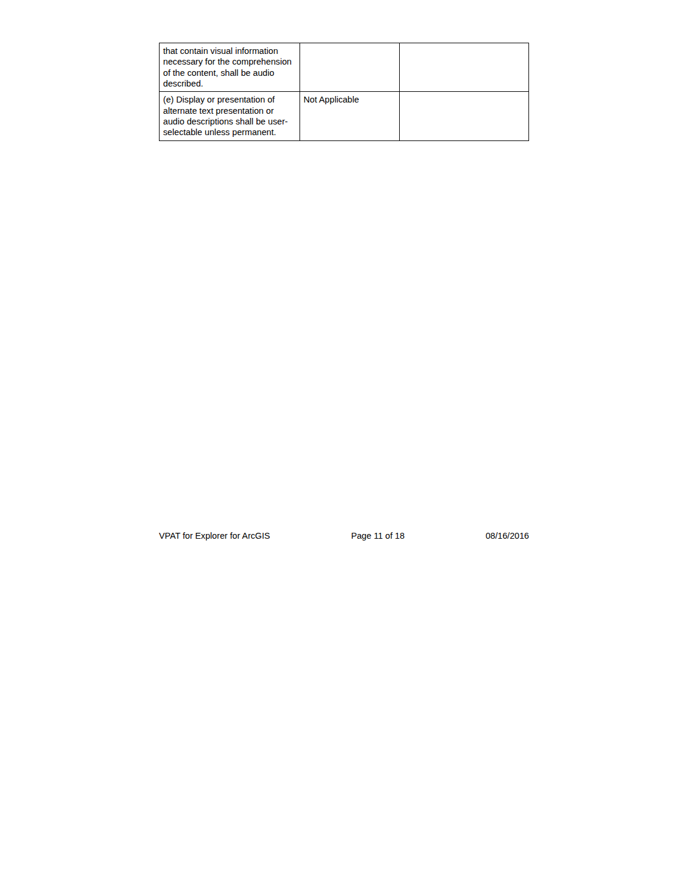| that contain visual information necessary for the comprehension of the content, shall be audio described. | | |
| (e) Display or presentation of alternate text presentation or audio descriptions shall be user-selectable unless permanent. | Not Applicable | |
VPAT for Explorer for ArcGIS
Page 11 of 18
08/16/2016